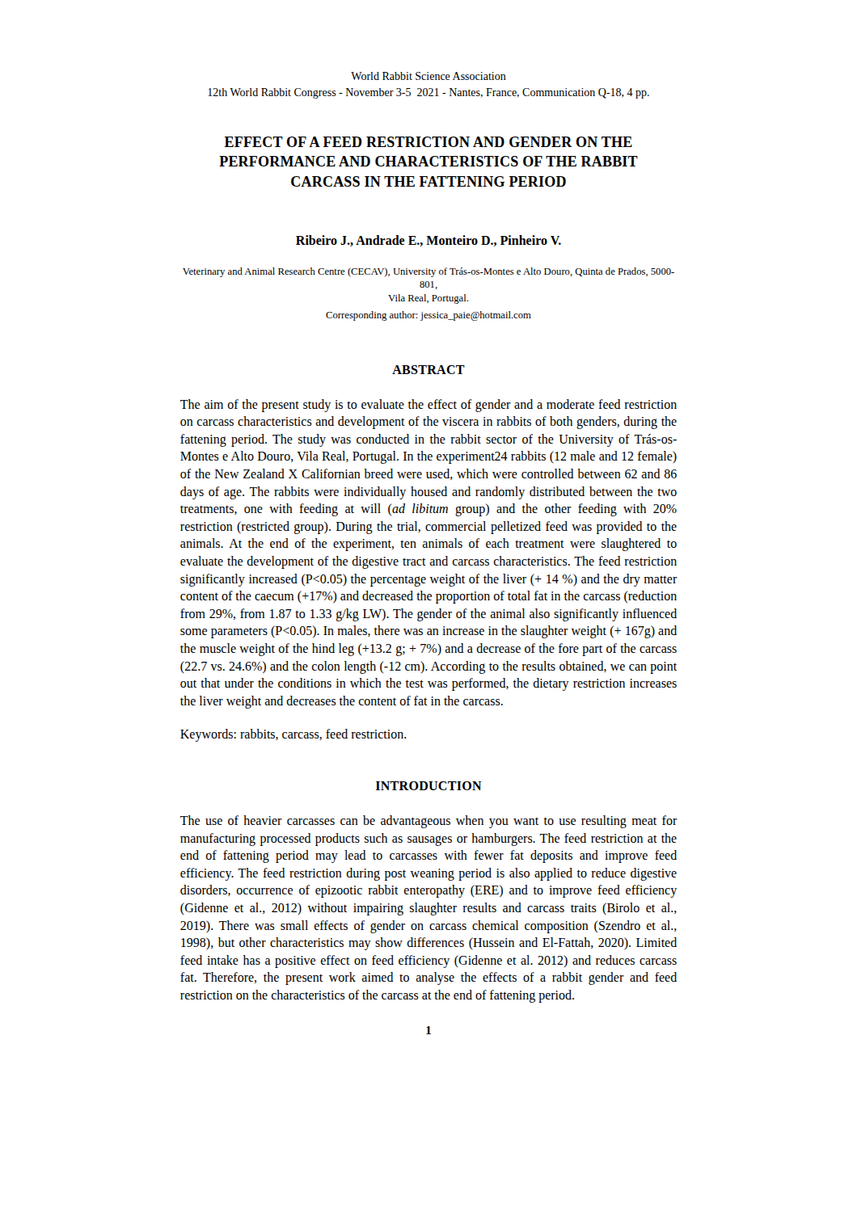World Rabbit Science Association
12th World Rabbit Congress - November 3-5 2021 - Nantes, France, Communication Q-18, 4 pp.
EFFECT OF A FEED RESTRICTION AND GENDER ON THE
PERFORMANCE AND CHARACTERISTICS OF THE RABBIT
CARCASS IN THE FATTENING PERIOD
Ribeiro J., Andrade E., Monteiro D., Pinheiro V.
Veterinary and Animal Research Centre (CECAV), University of Trás-os-Montes e Alto Douro, Quinta de Prados, 5000-801,
Vila Real, Portugal.
Corresponding author: jessica_paie@hotmail.com
ABSTRACT
The aim of the present study is to evaluate the effect of gender and a moderate feed restriction on carcass characteristics and development of the viscera in rabbits of both genders, during the fattening period. The study was conducted in the rabbit sector of the University of Trás-os-Montes e Alto Douro, Vila Real, Portugal. In the experiment24 rabbits (12 male and 12 female) of the New Zealand X Californian breed were used, which were controlled between 62 and 86 days of age. The rabbits were individually housed and randomly distributed between the two treatments, one with feeding at will (ad libitum group) and the other feeding with 20% restriction (restricted group). During the trial, commercial pelletized feed was provided to the animals. At the end of the experiment, ten animals of each treatment were slaughtered to evaluate the development of the digestive tract and carcass characteristics. The feed restriction significantly increased (P<0.05) the percentage weight of the liver (+ 14 %) and the dry matter content of the caecum (+17%) and decreased the proportion of total fat in the carcass (reduction from 29%, from 1.87 to 1.33 g/kg LW). The gender of the animal also significantly influenced some parameters (P<0.05). In males, there was an increase in the slaughter weight (+ 167g) and the muscle weight of the hind leg (+13.2 g; + 7%) and a decrease of the fore part of the carcass (22.7 vs. 24.6%) and the colon length (-12 cm). According to the results obtained, we can point out that under the conditions in which the test was performed, the dietary restriction increases the liver weight and decreases the content of fat in the carcass.
Keywords: rabbits, carcass, feed restriction.
INTRODUCTION
The use of heavier carcasses can be advantageous when you want to use resulting meat for manufacturing processed products such as sausages or hamburgers. The feed restriction at the end of fattening period may lead to carcasses with fewer fat deposits and improve feed efficiency. The feed restriction during post weaning period is also applied to reduce digestive disorders, occurrence of epizootic rabbit enteropathy (ERE) and to improve feed efficiency (Gidenne et al., 2012) without impairing slaughter results and carcass traits (Birolo et al., 2019). There was small effects of gender on carcass chemical composition (Szendro et al., 1998), but other characteristics may show differences (Hussein and El-Fattah, 2020). Limited feed intake has a positive effect on feed efficiency (Gidenne et al. 2012) and reduces carcass fat. Therefore, the present work aimed to analyse the effects of a rabbit gender and feed restriction on the characteristics of the carcass at the end of fattening period.
1